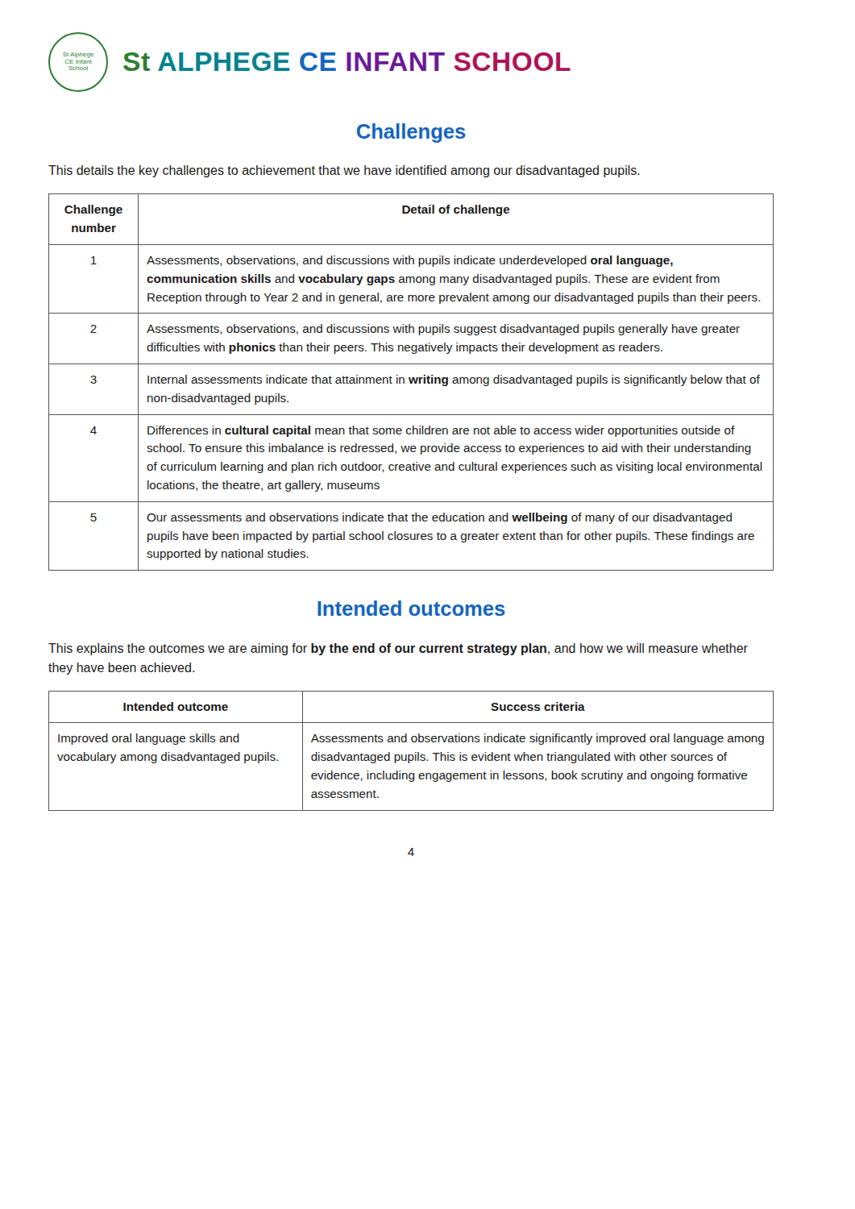St Alphege
CE Infant
School
St ALPHEGE CE INFANT SCHOOL
Challenges
This details the key challenges to achievement that we have identified among our disadvantaged pupils.
| Challenge number | Detail of challenge |
| --- | --- |
| 1 | Assessments, observations, and discussions with pupils indicate underdeveloped oral language, communication skills and vocabulary gaps among many disadvantaged pupils. These are evident from Reception through to Year 2 and in general, are more prevalent among our disadvantaged pupils than their peers. |
| 2 | Assessments, observations, and discussions with pupils suggest disadvantaged pupils generally have greater difficulties with phonics than their peers. This negatively impacts their development as readers. |
| 3 | Internal assessments indicate that attainment in writing among disadvantaged pupils is significantly below that of non-disadvantaged pupils. |
| 4 | Differences in cultural capital mean that some children are not able to access wider opportunities outside of school. To ensure this imbalance is redressed, we provide access to experiences to aid with their understanding of curriculum learning and plan rich outdoor, creative and cultural experiences such as visiting local environmental locations, the theatre, art gallery, museums |
| 5 | Our assessments and observations indicate that the education and wellbeing of many of our disadvantaged pupils have been impacted by partial school closures to a greater extent than for other pupils. These findings are supported by national studies. |
Intended outcomes
This explains the outcomes we are aiming for by the end of our current strategy plan, and how we will measure whether they have been achieved.
| Intended outcome | Success criteria |
| --- | --- |
| Improved oral language skills and vocabulary among disadvantaged pupils. | Assessments and observations indicate significantly improved oral language among disadvantaged pupils. This is evident when triangulated with other sources of evidence, including engagement in lessons, book scrutiny and ongoing formative assessment. |
4